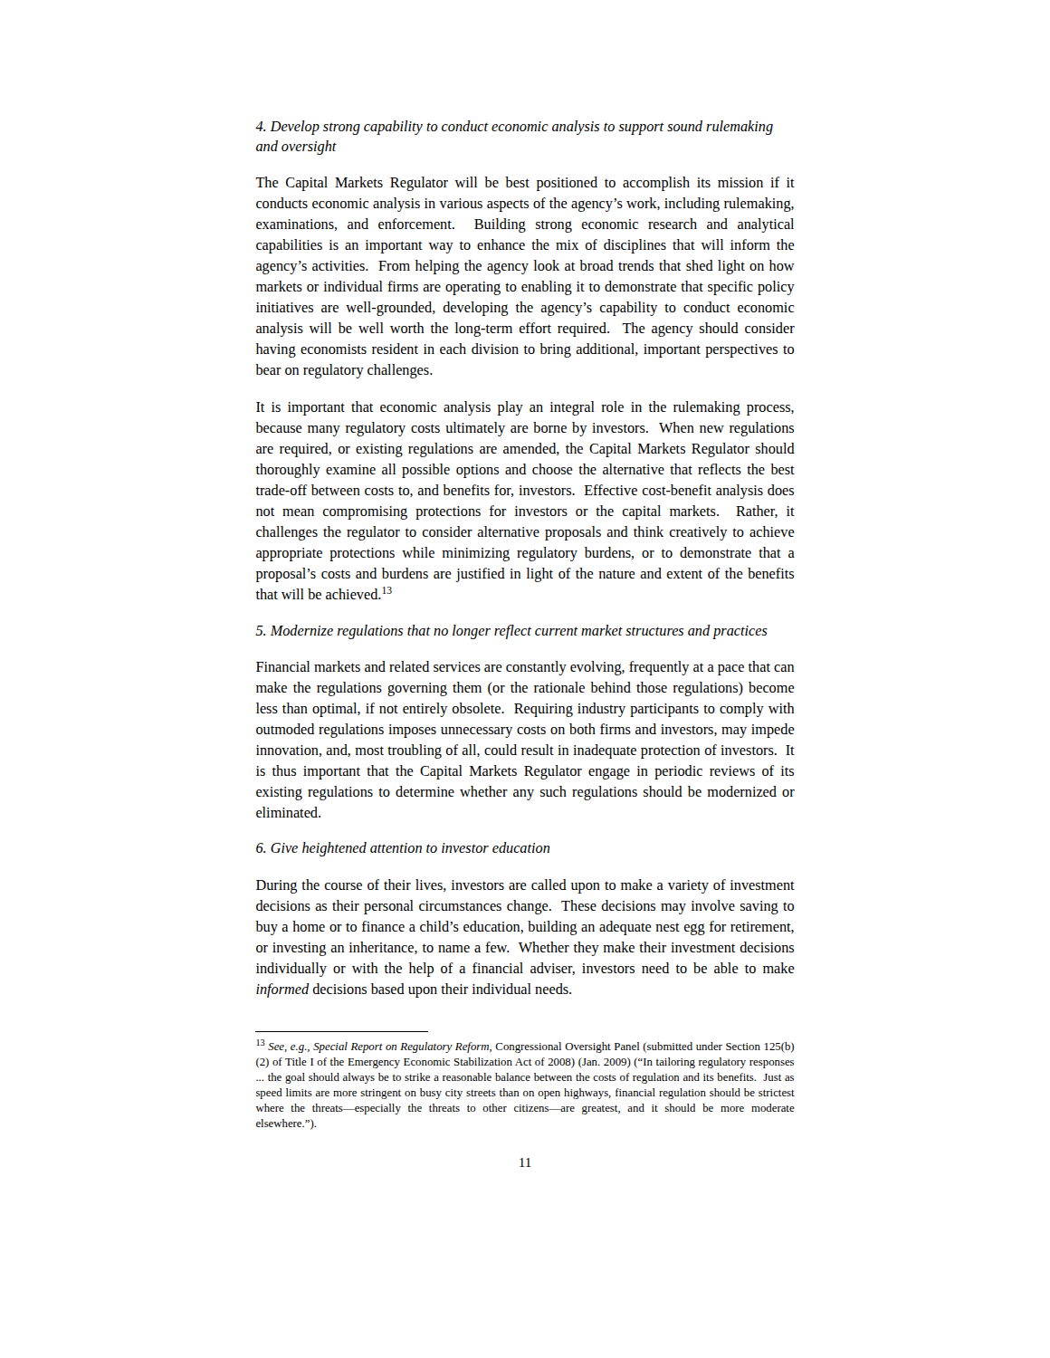4. Develop strong capability to conduct economic analysis to support sound rulemaking and oversight
The Capital Markets Regulator will be best positioned to accomplish its mission if it conducts economic analysis in various aspects of the agency’s work, including rulemaking, examinations, and enforcement. Building strong economic research and analytical capabilities is an important way to enhance the mix of disciplines that will inform the agency’s activities. From helping the agency look at broad trends that shed light on how markets or individual firms are operating to enabling it to demonstrate that specific policy initiatives are well-grounded, developing the agency’s capability to conduct economic analysis will be well worth the long-term effort required. The agency should consider having economists resident in each division to bring additional, important perspectives to bear on regulatory challenges.
It is important that economic analysis play an integral role in the rulemaking process, because many regulatory costs ultimately are borne by investors. When new regulations are required, or existing regulations are amended, the Capital Markets Regulator should thoroughly examine all possible options and choose the alternative that reflects the best trade-off between costs to, and benefits for, investors. Effective cost-benefit analysis does not mean compromising protections for investors or the capital markets. Rather, it challenges the regulator to consider alternative proposals and think creatively to achieve appropriate protections while minimizing regulatory burdens, or to demonstrate that a proposal’s costs and burdens are justified in light of the nature and extent of the benefits that will be achieved.13
5. Modernize regulations that no longer reflect current market structures and practices
Financial markets and related services are constantly evolving, frequently at a pace that can make the regulations governing them (or the rationale behind those regulations) become less than optimal, if not entirely obsolete. Requiring industry participants to comply with outmoded regulations imposes unnecessary costs on both firms and investors, may impede innovation, and, most troubling of all, could result in inadequate protection of investors. It is thus important that the Capital Markets Regulator engage in periodic reviews of its existing regulations to determine whether any such regulations should be modernized or eliminated.
6. Give heightened attention to investor education
During the course of their lives, investors are called upon to make a variety of investment decisions as their personal circumstances change. These decisions may involve saving to buy a home or to finance a child’s education, building an adequate nest egg for retirement, or investing an inheritance, to name a few. Whether they make their investment decisions individually or with the help of a financial adviser, investors need to be able to make informed decisions based upon their individual needs.
13 See, e.g., Special Report on Regulatory Reform, Congressional Oversight Panel (submitted under Section 125(b)(2) of Title I of the Emergency Economic Stabilization Act of 2008) (Jan. 2009) (“In tailoring regulatory responses ... the goal should always be to strike a reasonable balance between the costs of regulation and its benefits. Just as speed limits are more stringent on busy city streets than on open highways, financial regulation should be strictest where the threats—especially the threats to other citizens—are greatest, and it should be more moderate elsewhere.”).
11